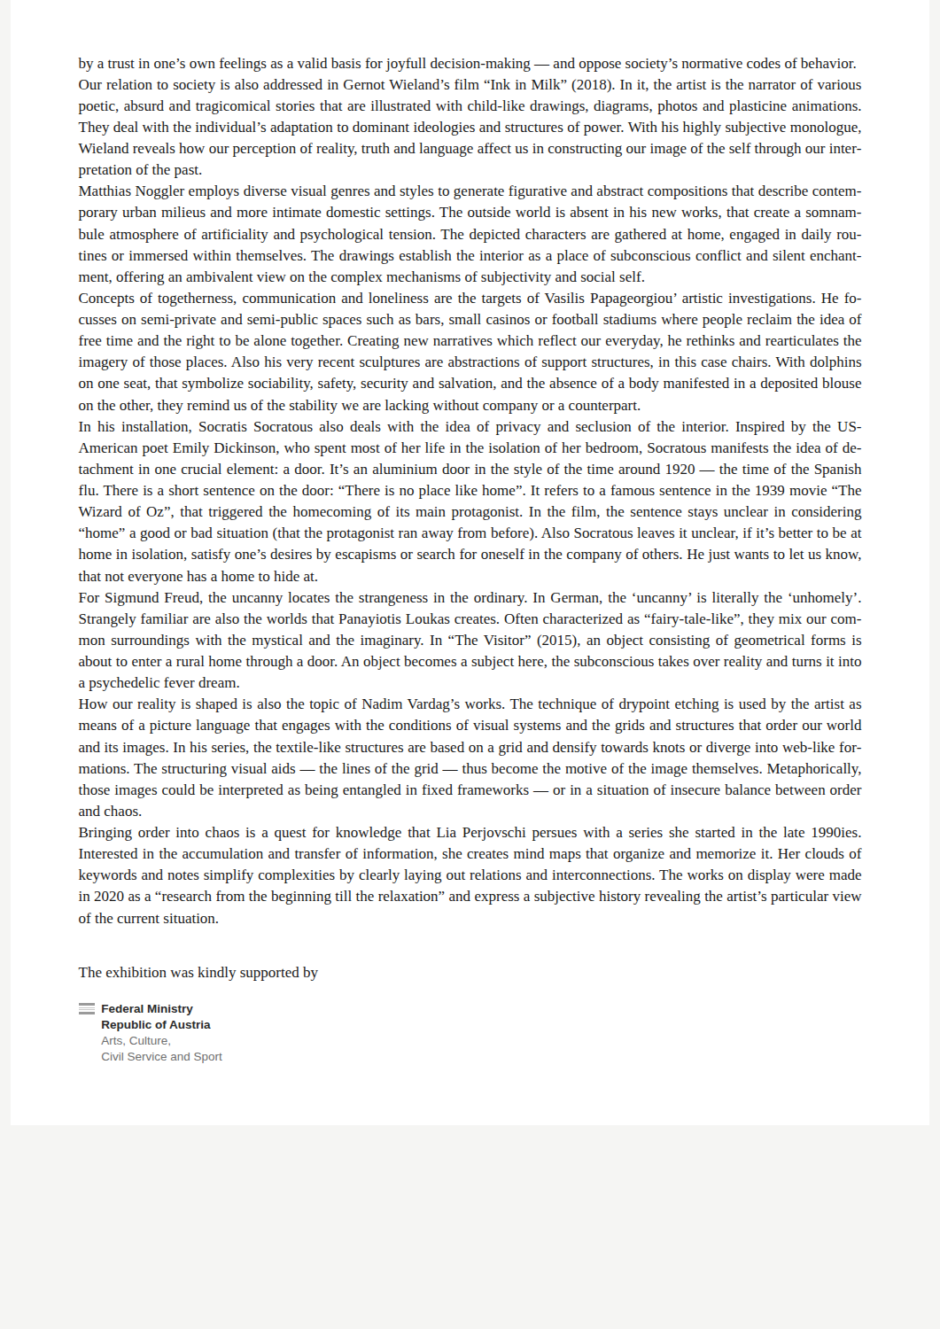by a trust in one’s own feelings as a valid basis for joyfull decision-making — and oppose society’s normative codes of behavior.
Our relation to society is also addressed in Gernot Wieland’s film “Ink in Milk” (2018). In it, the artist is the narrator of various poetic, absurd and tragicomical stories that are illustrated with child-like drawings, diagrams, photos and plasticine animations. They deal with the individual’s adaptation to dominant ideologies and structures of power. With his highly subjective monologue, Wieland reveals how our perception of reality, truth and language affect us in constructing our image of the self through our interpretation of the past.
Matthias Noggler employs diverse visual genres and styles to generate figurative and abstract compositions that describe contemporary urban milieus and more intimate domestic settings. The outside world is absent in his new works, that create a somnambule atmosphere of artificiality and psychological tension. The depicted characters are gathered at home, engaged in daily routines or immersed within themselves. The drawings establish the interior as a place of subconscious conflict and silent enchantment, offering an ambivalent view on the complex mechanisms of subjectivity and social self.
Concepts of togetherness, communication and loneliness are the targets of Vasilis Papageorgiou’ artistic investigations. He focusses on semi-private and semi-public spaces such as bars, small casinos or football stadiums where people reclaim the idea of free time and the right to be alone together. Creating new narratives which reflect our everyday, he rethinks and rearticulates the imagery of those places. Also his very recent sculptures are abstractions of support structures, in this case chairs. With dolphins on one seat, that symbolize sociability, safety, security and salvation, and the absence of a body manifested in a deposited blouse on the other, they remind us of the stability we are lacking without company or a counterpart.
In his installation, Socratis Socratous also deals with the idea of privacy and seclusion of the interior. Inspired by the US-American poet Emily Dickinson, who spent most of her life in the isolation of her bedroom, Socratous manifests the idea of detachment in one crucial element: a door. It’s an aluminium door in the style of the time around 1920 — the time of the Spanish flu. There is a short sentence on the door: “There is no place like home”. It refers to a famous sentence in the 1939 movie “The Wizard of Oz”, that triggered the homecoming of its main protagonist. In the film, the sentence stays unclear in considering “home” a good or bad situation (that the protagonist ran away from before). Also Socratous leaves it unclear, if it’s better to be at home in isolation, satisfy one’s desires by escapisms or search for oneself in the company of others. He just wants to let us know, that not everyone has a home to hide at.
For Sigmund Freud, the uncanny locates the strangeness in the ordinary. In German, the ‘uncanny’ is literally the ‘unhomely’. Strangely familiar are also the worlds that Panayiotis Loukas creates. Often characterized as “fairy-tale-like”, they mix our common surroundings with the mystical and the imaginary. In “The Visitor” (2015), an object consisting of geometrical forms is about to enter a rural home through a door. An object becomes a subject here, the subconscious takes over reality and turns it into a psychedelic fever dream.
How our reality is shaped is also the topic of Nadim Vardag’s works. The technique of drypoint etching is used by the artist as means of a picture language that engages with the conditions of visual systems and the grids and structures that order our world and its images. In his series, the textile-like structures are based on a grid and densify towards knots or diverge into web-like formations. The structuring visual aids — the lines of the grid — thus become the motive of the image themselves. Metaphorically, those images could be interpreted as being entangled in fixed frameworks — or in a situation of insecure balance between order and chaos.
Bringing order into chaos is a quest for knowledge that Lia Perjovschi persues with a series she started in the late 1990ies. Interested in the accumulation and transfer of information, she creates mind maps that organize and memorize it. Her clouds of keywords and notes simplify complexities by clearly laying out relations and interconnections. The works on display were made in 2020 as a “research from the beginning till the relaxation” and express a subjective history revealing the artist’s particular view of the current situation.
The exhibition was kindly supported by
Federal Ministry
Republic of Austria
Arts, Culture,
Civil Service and Sport